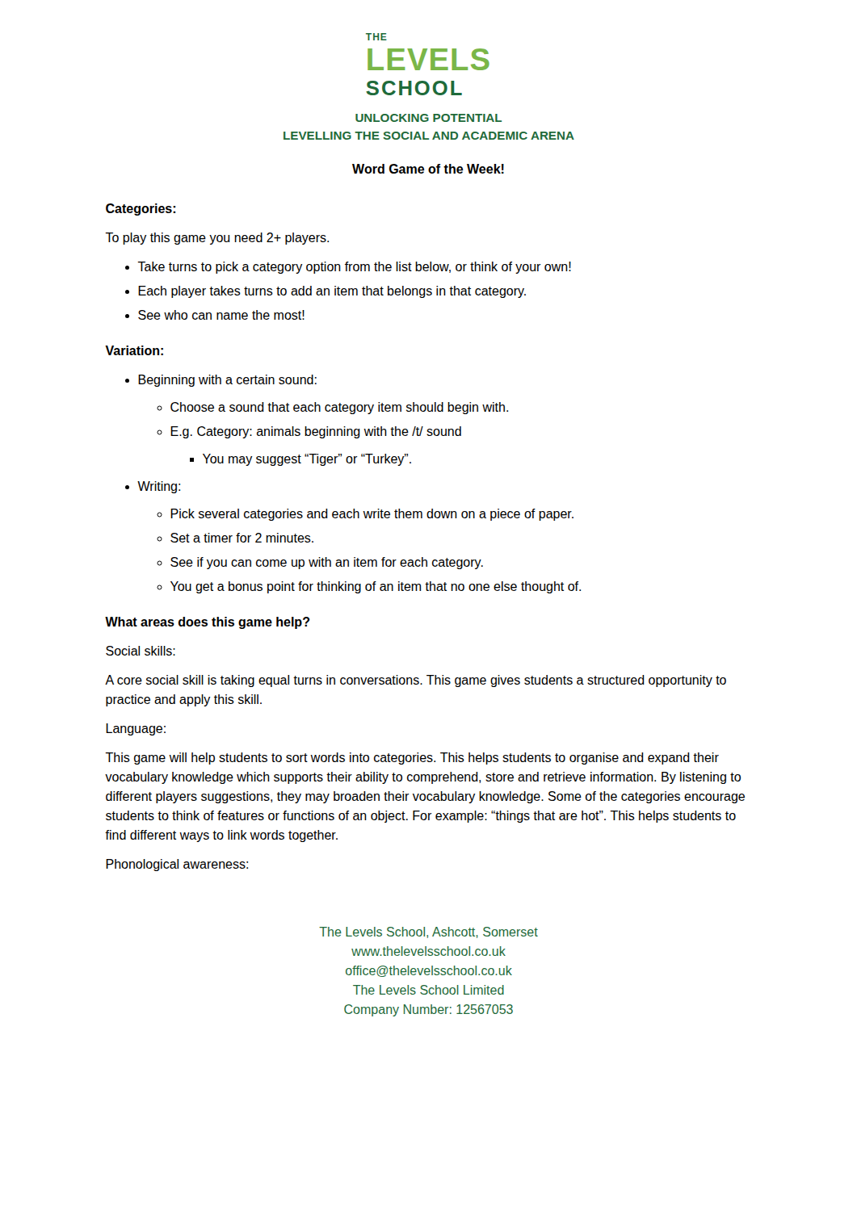THE
LEVELS
SCHOOL
UNLOCKING POTENTIAL
LEVELLING THE SOCIAL AND ACADEMIC ARENA
Word Game of the Week!
Categories:
To play this game you need 2+ players.
Take turns to pick a category option from the list below, or think of your own!
Each player takes turns to add an item that belongs in that category.
See who can name the most!
Variation:
Beginning with a certain sound:
Choose a sound that each category item should begin with.
E.g. Category: animals beginning with the /t/ sound
You may suggest “Tiger” or “Turkey”.
Writing:
Pick several categories and each write them down on a piece of paper.
Set a timer for 2 minutes.
See if you can come up with an item for each category.
You get a bonus point for thinking of an item that no one else thought of.
What areas does this game help?
Social skills:
A core social skill is taking equal turns in conversations. This game gives students a structured opportunity to practice and apply this skill.
Language:
This game will help students to sort words into categories. This helps students to organise and expand their vocabulary knowledge which supports their ability to comprehend, store and retrieve information. By listening to different players suggestions, they may broaden their vocabulary knowledge. Some of the categories encourage students to think of features or functions of an object. For example: “things that are hot”. This helps students to find different ways to link words together.
Phonological awareness:
The Levels School, Ashcott, Somerset
www.thelevelsschool.co.uk
office@thelevelsschool.co.uk
The Levels School Limited
Company Number: 12567053